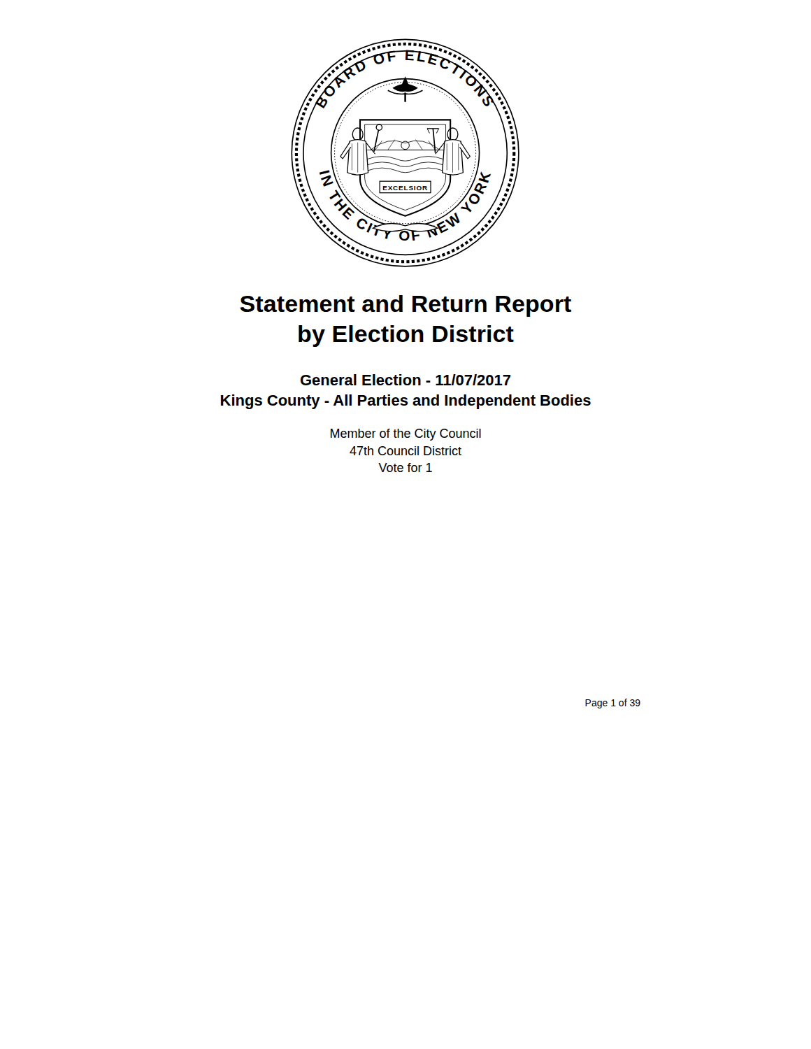BOARD OF ELECTIONS IN THE CITY OF NEW YORK EXCELSIOR
Statement and Return Report
by Election District
General Election - 11/07/2017
Kings County - All Parties and Independent Bodies
Member of the City Council
47th Council District
Vote for 1
Page 1 of 39